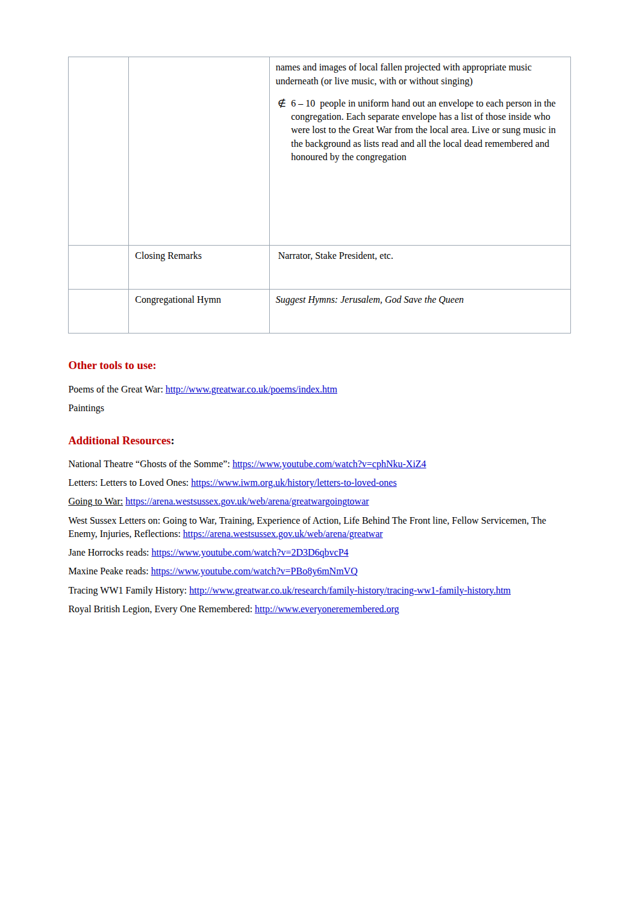| | | names and images of local fallen projected with appropriate music underneath (or live music, with or without singing) 6 – 10 people in uniform hand out an envelope to each person in the congregation. Each separate envelope has a list of those inside who were lost to the Great War from the local area. Live or sung music in the background as lists read and all the local dead remembered and honoured by the congregation |
| | Closing Remarks | Narrator, Stake President, etc. |
| | Congregational Hymn | Suggest Hymns: Jerusalem, God Save the Queen |
Other tools to use:
Poems of the Great War: http://www.greatwar.co.uk/poems/index.htm
Paintings
Additional Resources:
National Theatre “Ghosts of the Somme”: https://www.youtube.com/watch?v=cphNku-XiZ4
Letters: Letters to Loved Ones: https://www.iwm.org.uk/history/letters-to-loved-ones
Going to War: https://arena.westsussex.gov.uk/web/arena/greatwargoingtowar
West Sussex Letters on: Going to War, Training, Experience of Action, Life Behind The Front line, Fellow Servicemen, The Enemy, Injuries, Reflections: https://arena.westsussex.gov.uk/web/arena/greatwar
Jane Horrocks reads: https://www.youtube.com/watch?v=2D3D6qbvcP4
Maxine Peake reads: https://www.youtube.com/watch?v=PBo8y6mNmVQ
Tracing WW1 Family History: http://www.greatwar.co.uk/research/family-history/tracing-ww1-family-history.htm
Royal British Legion, Every One Remembered: http://www.everyoneremembered.org